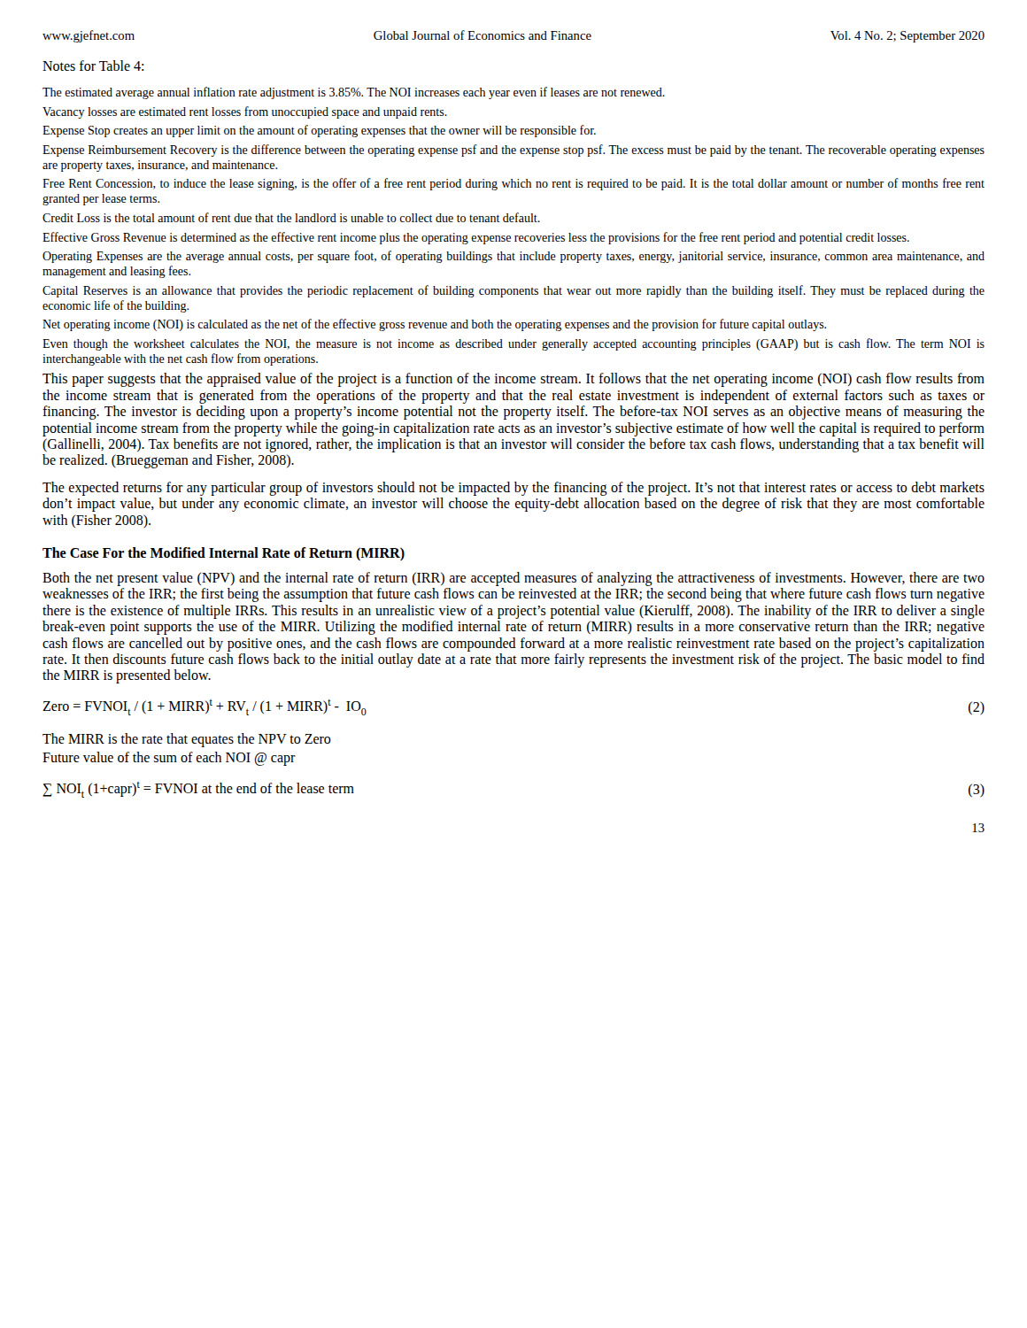www.gjefnet.com Global Journal of Economics and Finance Vol. 4 No. 2; September 2020
Notes for Table 4:
The estimated average annual inflation rate adjustment is 3.85%. The NOI increases each year even if leases are not renewed.
Vacancy losses are estimated rent losses from unoccupied space and unpaid rents.
Expense Stop creates an upper limit on the amount of operating expenses that the owner will be responsible for.
Expense Reimbursement Recovery is the difference between the operating expense psf and the expense stop psf. The excess must be paid by the tenant. The recoverable operating expenses are property taxes, insurance, and maintenance.
Free Rent Concession, to induce the lease signing, is the offer of a free rent period during which no rent is required to be paid. It is the total dollar amount or number of months free rent granted per lease terms.
Credit Loss is the total amount of rent due that the landlord is unable to collect due to tenant default.
Effective Gross Revenue is determined as the effective rent income plus the operating expense recoveries less the provisions for the free rent period and potential credit losses.
Operating Expenses are the average annual costs, per square foot, of operating buildings that include property taxes, energy, janitorial service, insurance, common area maintenance, and management and leasing fees.
Capital Reserves is an allowance that provides the periodic replacement of building components that wear out more rapidly than the building itself. They must be replaced during the economic life of the building.
Net operating income (NOI) is calculated as the net of the effective gross revenue and both the operating expenses and the provision for future capital outlays.
Even though the worksheet calculates the NOI, the measure is not income as described under generally accepted accounting principles (GAAP) but is cash flow. The term NOI is interchangeable with the net cash flow from operations.
This paper suggests that the appraised value of the project is a function of the income stream. It follows that the net operating income (NOI) cash flow results from the income stream that is generated from the operations of the property and that the real estate investment is independent of external factors such as taxes or financing. The investor is deciding upon a property’s income potential not the property itself. The before-tax NOI serves as an objective means of measuring the potential income stream from the property while the going-in capitalization rate acts as an investor’s subjective estimate of how well the capital is required to perform (Gallinelli, 2004). Tax benefits are not ignored, rather, the implication is that an investor will consider the before tax cash flows, understanding that a tax benefit will be realized. (Brueggeman and Fisher, 2008).
The expected returns for any particular group of investors should not be impacted by the financing of the project. It’s not that interest rates or access to debt markets don’t impact value, but under any economic climate, an investor will choose the equity-debt allocation based on the degree of risk that they are most comfortable with (Fisher 2008).
The Case For the Modified Internal Rate of Return (MIRR)
Both the net present value (NPV) and the internal rate of return (IRR) are accepted measures of analyzing the attractiveness of investments. However, there are two weaknesses of the IRR; the first being the assumption that future cash flows can be reinvested at the IRR; the second being that where future cash flows turn negative there is the existence of multiple IRRs. This results in an unrealistic view of a project’s potential value (Kierulff, 2008). The inability of the IRR to deliver a single break-even point supports the use of the MIRR. Utilizing the modified internal rate of return (MIRR) results in a more conservative return than the IRR; negative cash flows are cancelled out by positive ones, and the cash flows are compounded forward at a more realistic reinvestment rate based on the project’s capitalization rate. It then discounts future cash flows back to the initial outlay date at a rate that more fairly represents the investment risk of the project. The basic model to find the MIRR is presented below.
Zero = FVNOIt / (1 + MIRR)t + RVt / (1 + MIRR)t - IO0 (2)
The MIRR is the rate that equates the NPV to Zero
Future value of the sum of each NOI @ capr
∑ NOIt (1+capr)t = FVNOI at the end of the lease term (3)
13